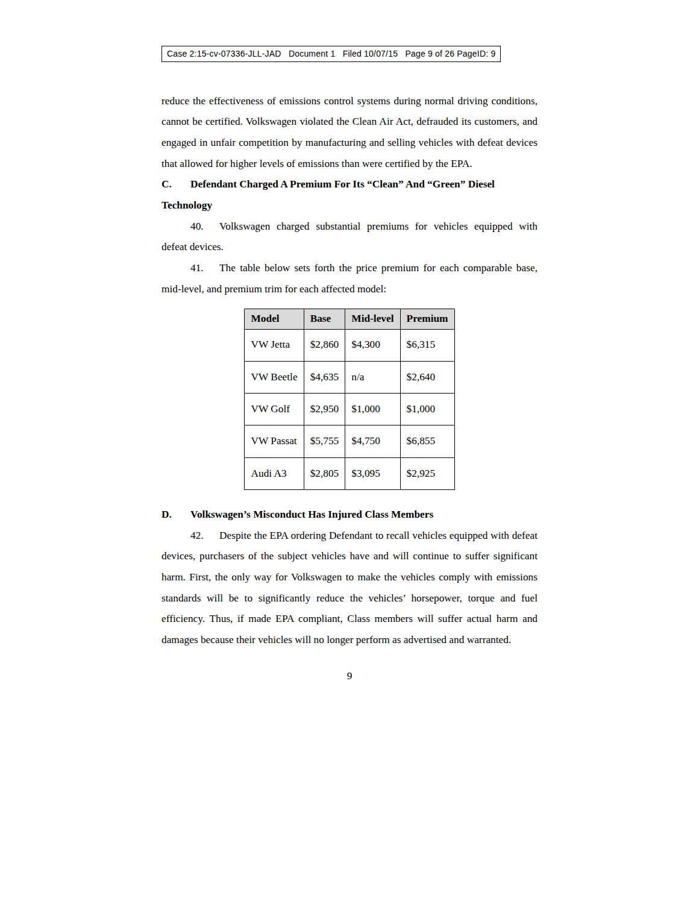Case 2:15-cv-07336-JLL-JAD Document 1 Filed 10/07/15 Page 9 of 26 PageID: 9
reduce the effectiveness of emissions control systems during normal driving conditions, cannot be certified. Volkswagen violated the Clean Air Act, defrauded its customers, and engaged in unfair competition by manufacturing and selling vehicles with defeat devices that allowed for higher levels of emissions than were certified by the EPA.
C. Defendant Charged A Premium For Its “Clean” And “Green” Diesel Technology
40. Volkswagen charged substantial premiums for vehicles equipped with defeat devices.
41. The table below sets forth the price premium for each comparable base, mid-level, and premium trim for each affected model:
| Model | Base | Mid-level | Premium |
| --- | --- | --- | --- |
| VW Jetta | $2,860 | $4,300 | $6,315 |
| VW Beetle | $4,635 | n/a | $2,640 |
| VW Golf | $2,950 | $1,000 | $1,000 |
| VW Passat | $5,755 | $4,750 | $6,855 |
| Audi A3 | $2,805 | $3,095 | $2,925 |
D. Volkswagen’s Misconduct Has Injured Class Members
42. Despite the EPA ordering Defendant to recall vehicles equipped with defeat devices, purchasers of the subject vehicles have and will continue to suffer significant harm. First, the only way for Volkswagen to make the vehicles comply with emissions standards will be to significantly reduce the vehicles’ horsepower, torque and fuel efficiency. Thus, if made EPA compliant, Class members will suffer actual harm and damages because their vehicles will no longer perform as advertised and warranted.
9